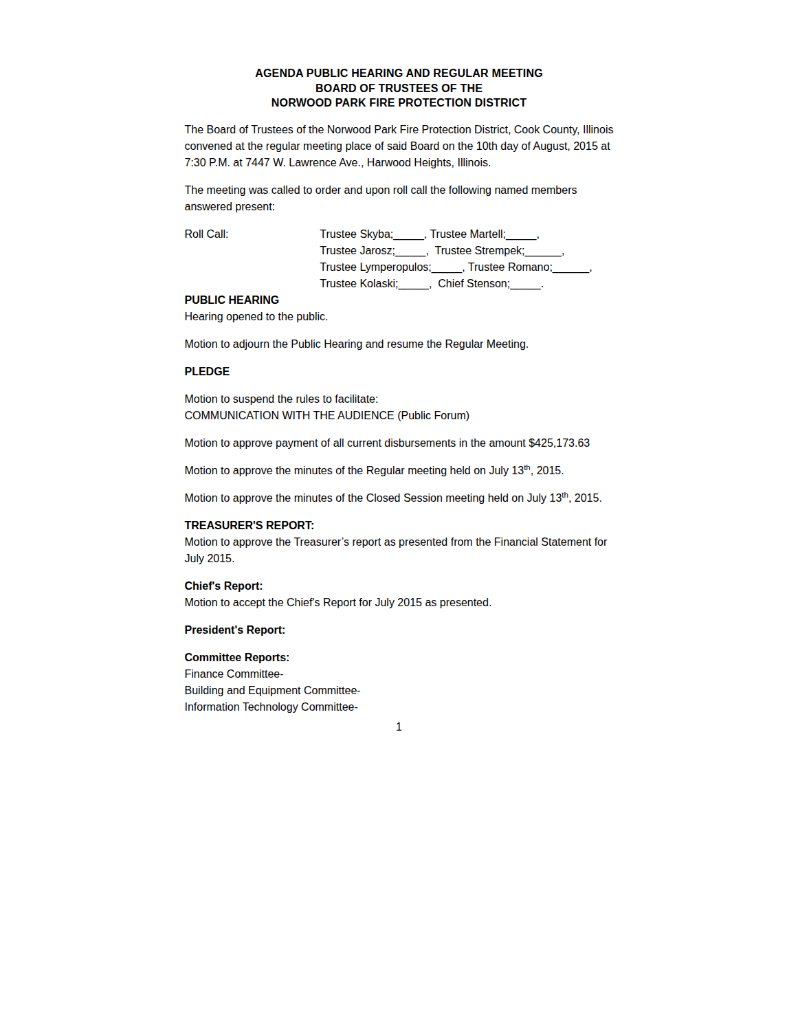AGENDA PUBLIC HEARING AND REGULAR MEETING BOARD OF TRUSTEES OF THE NORWOOD PARK FIRE PROTECTION DISTRICT
The Board of Trustees of the Norwood Park Fire Protection District, Cook County, Illinois convened at the regular meeting place of said Board on the 10th day of August, 2015 at 7:30 P.M. at 7447 W. Lawrence Ave., Harwood Heights, Illinois.
The meeting was called to order and upon roll call the following named members answered present:
| Roll Call: | Trustee Skyba;_____, Trustee Martell;_____, |
| | Trustee Jarosz;_____, Trustee Strempek;______, |
| | Trustee Lymperopulos;_____, Trustee Romano;______, |
| | Trustee Kolaski;_____, Chief Stenson;_____. |
PUBLIC HEARING
Hearing opened to the public.
Motion to adjourn the Public Hearing and resume the Regular Meeting.
PLEDGE
Motion to suspend the rules to facilitate:
COMMUNICATION WITH THE AUDIENCE (Public Forum)
Motion to approve payment of all current disbursements in the amount $425,173.63
Motion to approve the minutes of the Regular meeting held on July 13th, 2015.
Motion to approve the minutes of the Closed Session meeting held on July 13th, 2015.
TREASURER'S REPORT:
Motion to approve the Treasurer’s report as presented from the Financial Statement for July 2015.
Chief's Report:
Motion to accept the Chief's Report for July 2015 as presented.
President's Report:
Committee Reports:
Finance Committee-
Building and Equipment Committee-
Information Technology Committee-
1